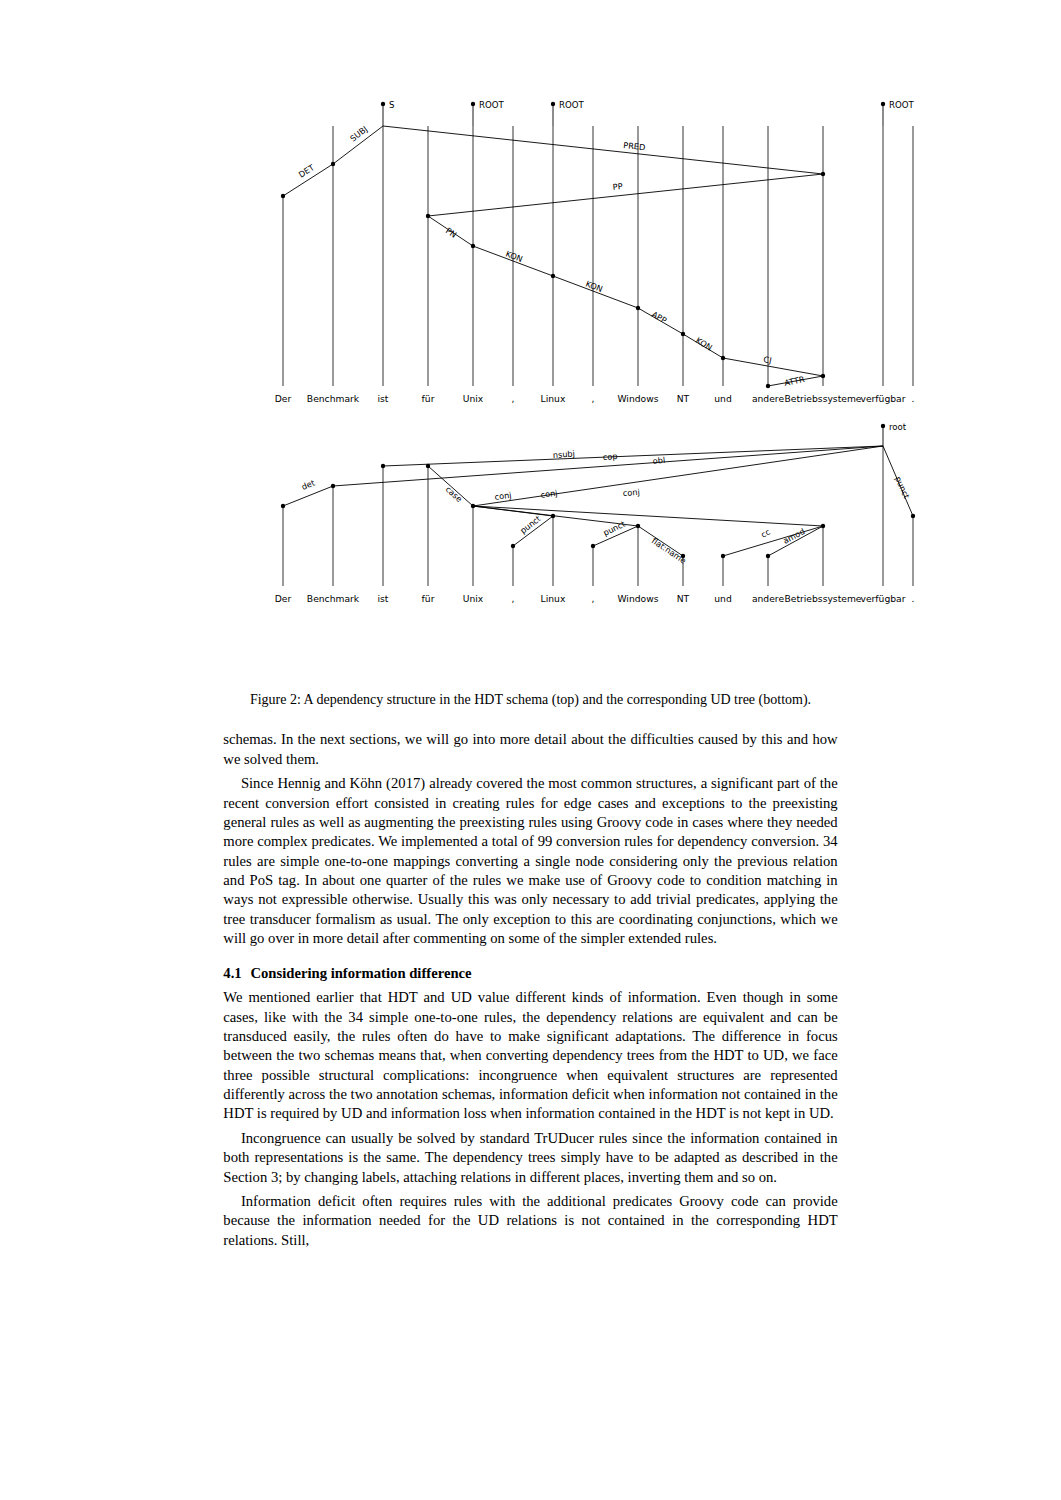S ROOT ROOT ROOT SUBJ DET PRED PP PN KON KON APP KON CJ ATTR Der Benchmark ist für Unix , Linux , Windows NT und andere Betriebssysteme verfügbar . root nsubj cop obl det case conj conj conj punct punct flat:name cc amod punct Der Benchmark ist für Unix , Linux , Windows NT und andere Betriebssysteme verfügbar .
Figure 2: A dependency structure in the HDT schema (top) and the corresponding UD tree (bottom).
schemas. In the next sections, we will go into more detail about the difficulties caused by this and how we solved them.
Since Hennig and Köhn (2017) already covered the most common structures, a significant part of the recent conversion effort consisted in creating rules for edge cases and exceptions to the preexisting general rules as well as augmenting the preexisting rules using Groovy code in cases where they needed more complex predicates. We implemented a total of 99 conversion rules for dependency conversion. 34 rules are simple one-to-one mappings converting a single node considering only the previous relation and PoS tag. In about one quarter of the rules we make use of Groovy code to condition matching in ways not expressible otherwise. Usually this was only necessary to add trivial predicates, applying the tree transducer formalism as usual. The only exception to this are coordinating conjunctions, which we will go over in more detail after commenting on some of the simpler extended rules.
4.1 Considering information difference
We mentioned earlier that HDT and UD value different kinds of information. Even though in some cases, like with the 34 simple one-to-one rules, the dependency relations are equivalent and can be transduced easily, the rules often do have to make significant adaptations. The difference in focus between the two schemas means that, when converting dependency trees from the HDT to UD, we face three possible structural complications: incongruence when equivalent structures are represented differently across the two annotation schemas, information deficit when information not contained in the HDT is required by UD and information loss when information contained in the HDT is not kept in UD.
Incongruence can usually be solved by standard TrUDucer rules since the information contained in both representations is the same. The dependency trees simply have to be adapted as described in the Section 3; by changing labels, attaching relations in different places, inverting them and so on.
Information deficit often requires rules with the additional predicates Groovy code can provide because the information needed for the UD relations is not contained in the corresponding HDT relations. Still,